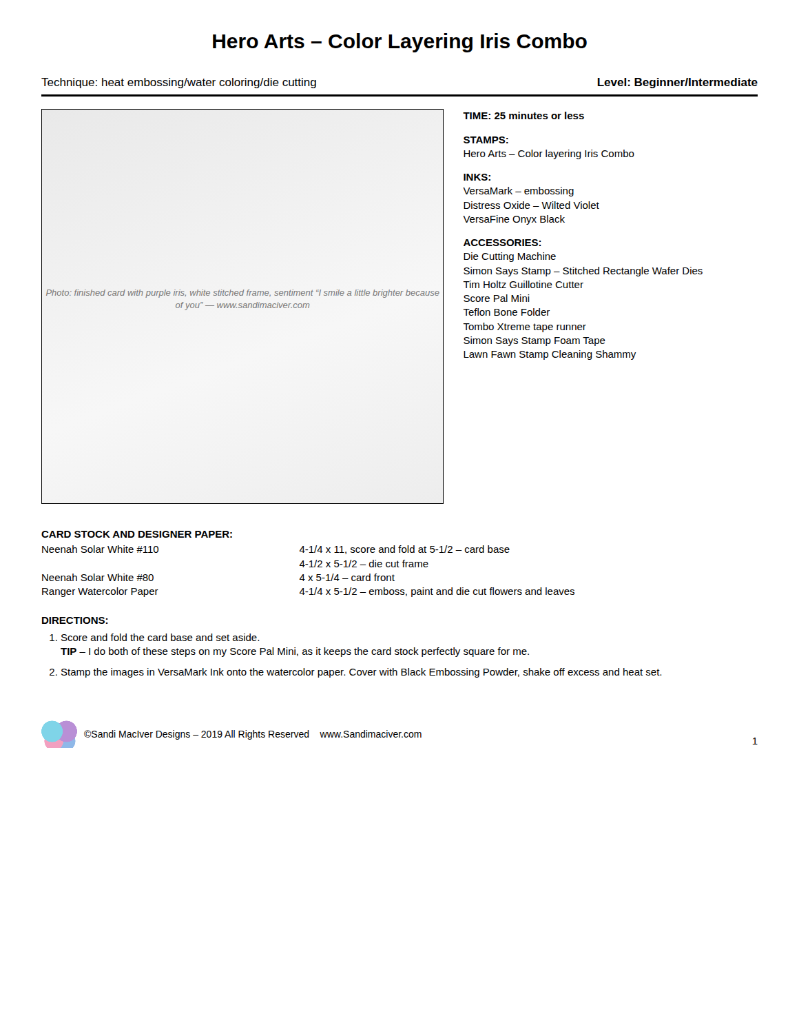Hero Arts – Color Layering Iris Combo
Technique: heat embossing/water coloring/die cutting Level: Beginner/Intermediate
Photo: finished card with purple iris, white stitched frame, sentiment “I smile a little brighter because of you” — www.sandimaciver.com
TIME: 25 minutes or less
Stamps:
Hero Arts – Color layering Iris Combo
Inks:
VersaMark – embossing
Distress Oxide – Wilted Violet
VersaFine Onyx Black
Accessories:
Die Cutting Machine
Simon Says Stamp – Stitched Rectangle Wafer Dies
Tim Holtz Guillotine Cutter
Score Pal Mini
Teflon Bone Folder
Tombo Xtreme tape runner
Simon Says Stamp Foam Tape
Lawn Fawn Stamp Cleaning Shammy
Card stock and designer paper:
| Neenah Solar White #110 | 4-1/4 x 11, score and fold at 5-1/2 – card base |
| | 4-1/2 x 5-1/2 – die cut frame |
| Neenah Solar White #80 | 4 x 5-1/4 – card front |
| Ranger Watercolor Paper | 4-1/4 x 5-1/2 – emboss, paint and die cut flowers and leaves |
Directions:
Score and fold the card base and set aside. TIP – I do both of these steps on my Score Pal Mini, as it keeps the card stock perfectly square for me.
Stamp the images in VersaMark Ink onto the watercolor paper. Cover with Black Embossing Powder, shake off excess and heat set.
©Sandi MacIver Designs – 2019 All Rights Reserved www.Sandimaciver.com
1